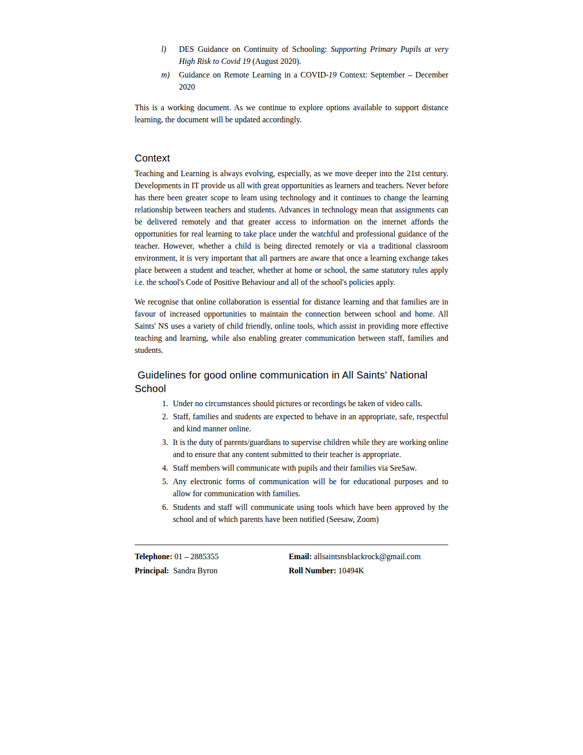l) DES Guidance on Continuity of Schooling: Supporting Primary Pupils at very High Risk to Covid 19 (August 2020).
m) Guidance on Remote Learning in a COVID-19 Context: September – December 2020
This is a working document. As we continue to explore options available to support distance learning, the document will be updated accordingly.
Context
Teaching and Learning is always evolving, especially, as we move deeper into the 21st century. Developments in IT provide us all with great opportunities as learners and teachers. Never before has there been greater scope to learn using technology and it continues to change the learning relationship between teachers and students. Advances in technology mean that assignments can be delivered remotely and that greater access to information on the internet affords the opportunities for real learning to take place under the watchful and professional guidance of the teacher. However, whether a child is being directed remotely or via a traditional classroom environment, it is very important that all partners are aware that once a learning exchange takes place between a student and teacher, whether at home or school, the same statutory rules apply i.e. the school's Code of Positive Behaviour and all of the school's policies apply.
We recognise that online collaboration is essential for distance learning and that families are in favour of increased opportunities to maintain the connection between school and home. All Saints' NS uses a variety of child friendly, online tools, which assist in providing more effective teaching and learning, while also enabling greater communication between staff, families and students.
Guidelines for good online communication in All Saints' National School
Under no circumstances should pictures or recordings be taken of video calls.
Staff, families and students are expected to behave in an appropriate, safe, respectful and kind manner online.
It is the duty of parents/guardians to supervise children while they are working online and to ensure that any content submitted to their teacher is appropriate.
Staff members will communicate with pupils and their families via SeeSaw.
Any electronic forms of communication will be for educational purposes and to allow for communication with families.
Students and staff will communicate using tools which have been approved by the school and of which parents have been notified (Seesaw, Zoom)
| Telephone: 01 – 2885355 | Email: allsaintsnsblackrock@gmail.com |
| Principal: Sandra Byron | Roll Number: 10494K |